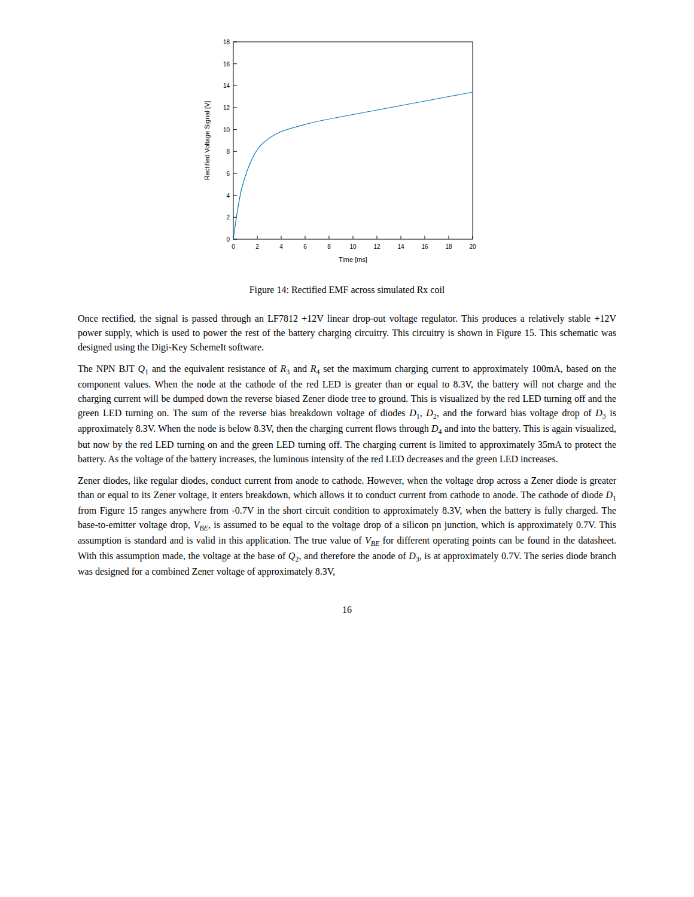0 2 4 6 8 10 12 14 16 18 0 2 4 6 8 10 12 14 16 18 20 Time [ms] Rectified Voltage Signal [V]
Figure 14: Rectified EMF across simulated Rx coil
Once rectified, the signal is passed through an LF7812 +12V linear drop-out voltage regulator. This produces a relatively stable +12V power supply, which is used to power the rest of the battery charging circuitry. This circuitry is shown in Figure 15. This schematic was designed using the Digi-Key SchemeIt software.
The NPN BJT Q1 and the equivalent resistance of R3 and R4 set the maximum charging current to approximately 100mA, based on the component values. When the node at the cathode of the red LED is greater than or equal to 8.3V, the battery will not charge and the charging current will be dumped down the reverse biased Zener diode tree to ground. This is visualized by the red LED turning off and the green LED turning on. The sum of the reverse bias breakdown voltage of diodes D1, D2, and the forward bias voltage drop of D3 is approximately 8.3V. When the node is below 8.3V, then the charging current flows through D4 and into the battery. This is again visualized, but now by the red LED turning on and the green LED turning off. The charging current is limited to approximately 35mA to protect the battery. As the voltage of the battery increases, the luminous intensity of the red LED decreases and the green LED increases.
Zener diodes, like regular diodes, conduct current from anode to cathode. However, when the voltage drop across a Zener diode is greater than or equal to its Zener voltage, it enters breakdown, which allows it to conduct current from cathode to anode. The cathode of diode D1 from Figure 15 ranges anywhere from -0.7V in the short circuit condition to approximately 8.3V, when the battery is fully charged. The base-to-emitter voltage drop, VBE, is assumed to be equal to the voltage drop of a silicon pn junction, which is approximately 0.7V. This assumption is standard and is valid in this application. The true value of VBE for different operating points can be found in the datasheet. With this assumption made, the voltage at the base of Q2, and therefore the anode of D3, is at approximately 0.7V. The series diode branch was designed for a combined Zener voltage of approximately 8.3V,
16